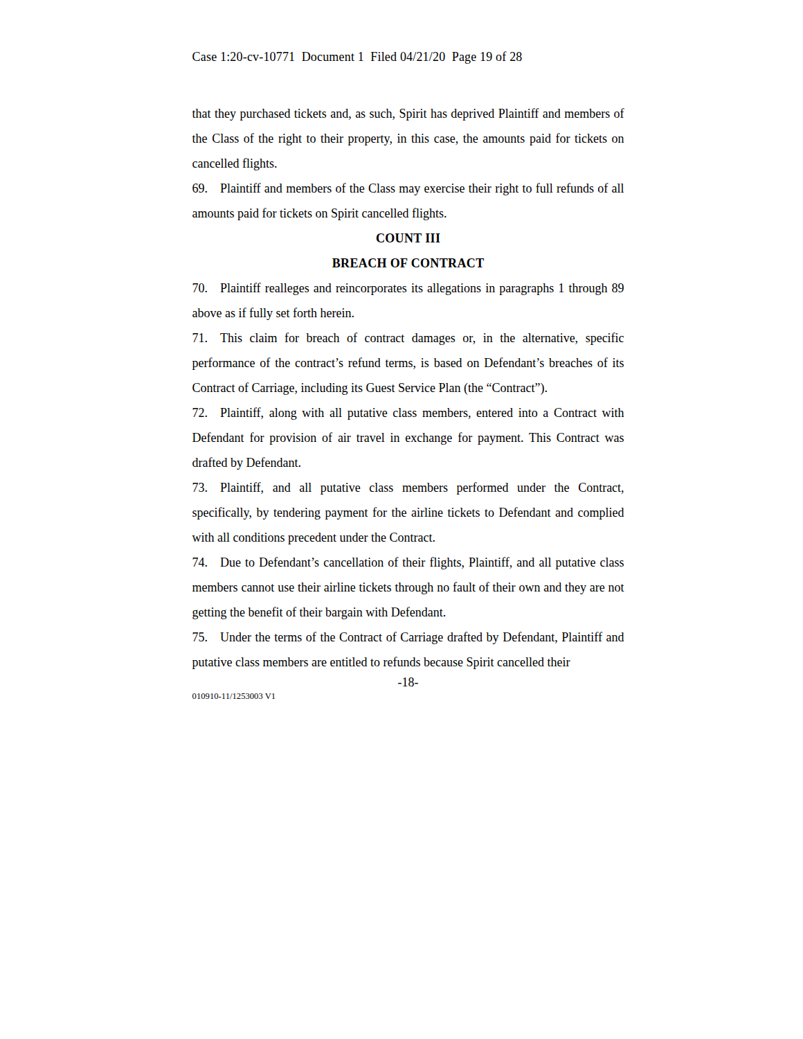Case 1:20-cv-10771 Document 1 Filed 04/21/20 Page 19 of 28
that they purchased tickets and, as such, Spirit has deprived Plaintiff and members of the Class of the right to their property, in this case, the amounts paid for tickets on cancelled flights.
69. Plaintiff and members of the Class may exercise their right to full refunds of all amounts paid for tickets on Spirit cancelled flights.
COUNT III
BREACH OF CONTRACT
70. Plaintiff realleges and reincorporates its allegations in paragraphs 1 through 89 above as if fully set forth herein.
71. This claim for breach of contract damages or, in the alternative, specific performance of the contract’s refund terms, is based on Defendant’s breaches of its Contract of Carriage, including its Guest Service Plan (the “Contract”).
72. Plaintiff, along with all putative class members, entered into a Contract with Defendant for provision of air travel in exchange for payment. This Contract was drafted by Defendant.
73. Plaintiff, and all putative class members performed under the Contract, specifically, by tendering payment for the airline tickets to Defendant and complied with all conditions precedent under the Contract.
74. Due to Defendant’s cancellation of their flights, Plaintiff, and all putative class members cannot use their airline tickets through no fault of their own and they are not getting the benefit of their bargain with Defendant.
75. Under the terms of the Contract of Carriage drafted by Defendant, Plaintiff and putative class members are entitled to refunds because Spirit cancelled their
-18-
010910-11/1253003 V1